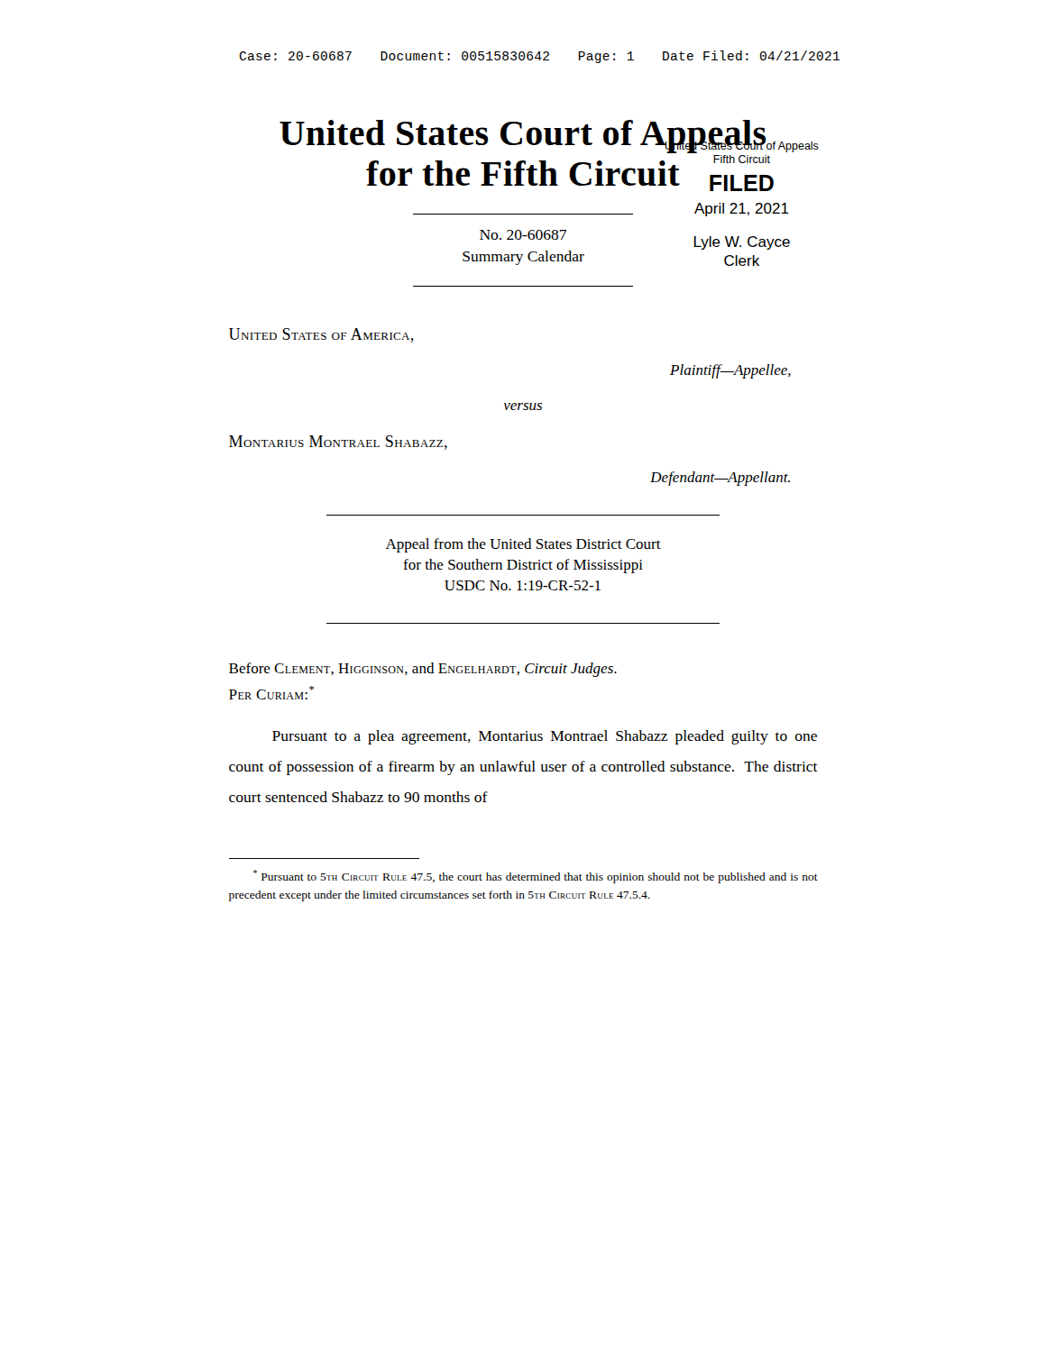Case: 20-60687 Document: 00515830642 Page: 1 Date Filed: 04/21/2021
United States Court of Appeals
Fifth Circuit
FILED
April 21, 2021
Lyle W. Cayce
Clerk
United States Court of Appeals for the Fifth Circuit
No. 20-60687
Summary Calendar
United States of America,
Plaintiff—Appellee,
versus
Montarius Montrael Shabazz,
Defendant—Appellant.
Appeal from the United States District Court
for the Southern District of Mississippi
USDC No. 1:19-CR-52-1
Before Clement, Higginson, and Engelhardt, Circuit Judges.
Per Curiam:*
Pursuant to a plea agreement, Montarius Montrael Shabazz pleaded guilty to one count of possession of a firearm by an unlawful user of a controlled substance. The district court sentenced Shabazz to 90 months of
* Pursuant to 5th Circuit Rule 47.5, the court has determined that this opinion should not be published and is not precedent except under the limited circumstances set forth in 5th Circuit Rule 47.5.4.